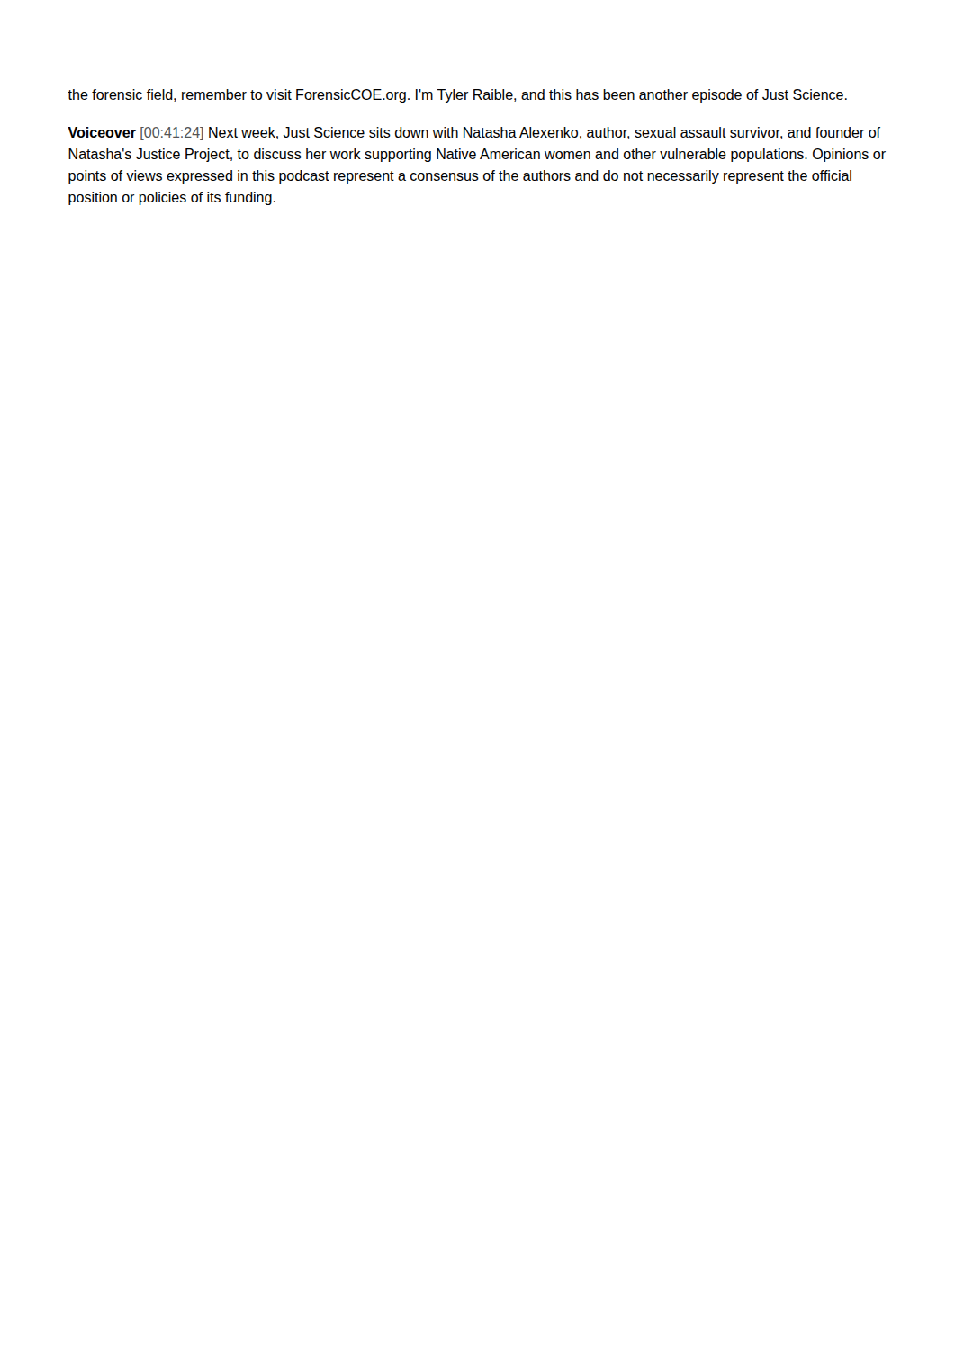the forensic field, remember to visit ForensicCOE.org. I'm Tyler Raible, and this has been another episode of Just Science.
Voiceover [00:41:24] Next week, Just Science sits down with Natasha Alexenko, author, sexual assault survivor, and founder of Natasha's Justice Project, to discuss her work supporting Native American women and other vulnerable populations. Opinions or points of views expressed in this podcast represent a consensus of the authors and do not necessarily represent the official position or policies of its funding.